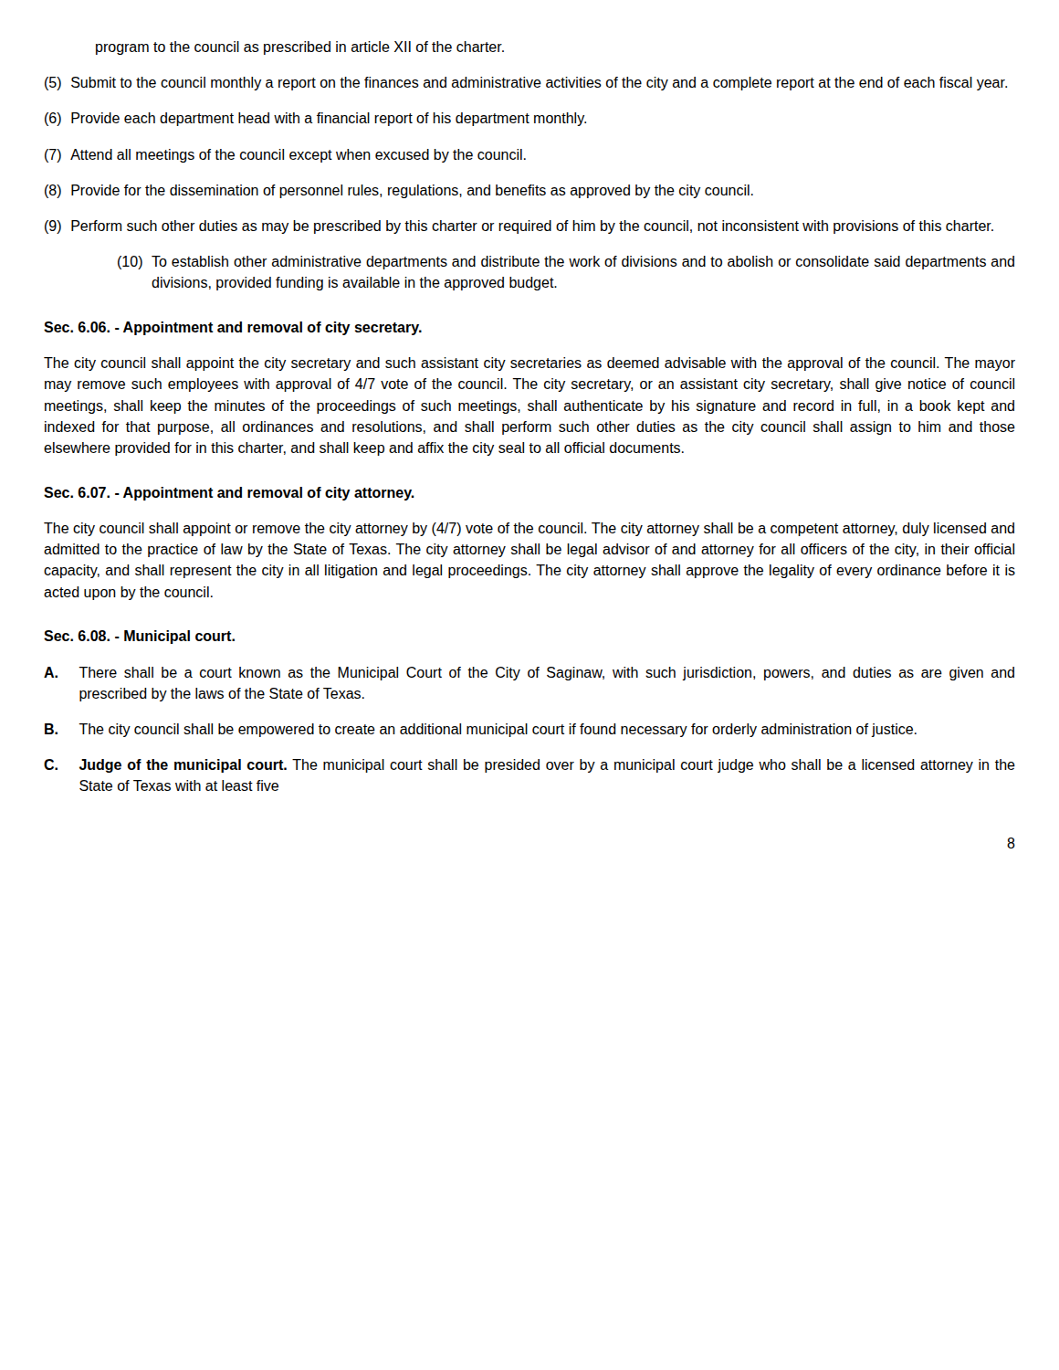program to the council as prescribed in article XII of the charter.
(5) Submit to the council monthly a report on the finances and administrative activities of the city and a complete report at the end of each fiscal year.
(6) Provide each department head with a financial report of his department monthly.
(7) Attend all meetings of the council except when excused by the council.
(8) Provide for the dissemination of personnel rules, regulations, and benefits as approved by the city council.
(9) Perform such other duties as may be prescribed by this charter or required of him by the council, not inconsistent with provisions of this charter.
(10) To establish other administrative departments and distribute the work of divisions and to abolish or consolidate said departments and divisions, provided funding is available in the approved budget.
Sec. 6.06. - Appointment and removal of city secretary.
The city council shall appoint the city secretary and such assistant city secretaries as deemed advisable with the approval of the council. The mayor may remove such employees with approval of 4/7 vote of the council. The city secretary, or an assistant city secretary, shall give notice of council meetings, shall keep the minutes of the proceedings of such meetings, shall authenticate by his signature and record in full, in a book kept and indexed for that purpose, all ordinances and resolutions, and shall perform such other duties as the city council shall assign to him and those elsewhere provided for in this charter, and shall keep and affix the city seal to all official documents.
Sec. 6.07. - Appointment and removal of city attorney.
The city council shall appoint or remove the city attorney by (4/7) vote of the council. The city attorney shall be a competent attorney, duly licensed and admitted to the practice of law by the State of Texas. The city attorney shall be legal advisor of and attorney for all officers of the city, in their official capacity, and shall represent the city in all litigation and legal proceedings. The city attorney shall approve the legality of every ordinance before it is acted upon by the council.
Sec. 6.08. - Municipal court.
A. There shall be a court known as the Municipal Court of the City of Saginaw, with such jurisdiction, powers, and duties as are given and prescribed by the laws of the State of Texas.
B. The city council shall be empowered to create an additional municipal court if found necessary for orderly administration of justice.
C. Judge of the municipal court. The municipal court shall be presided over by a municipal court judge who shall be a licensed attorney in the State of Texas with at least five
8